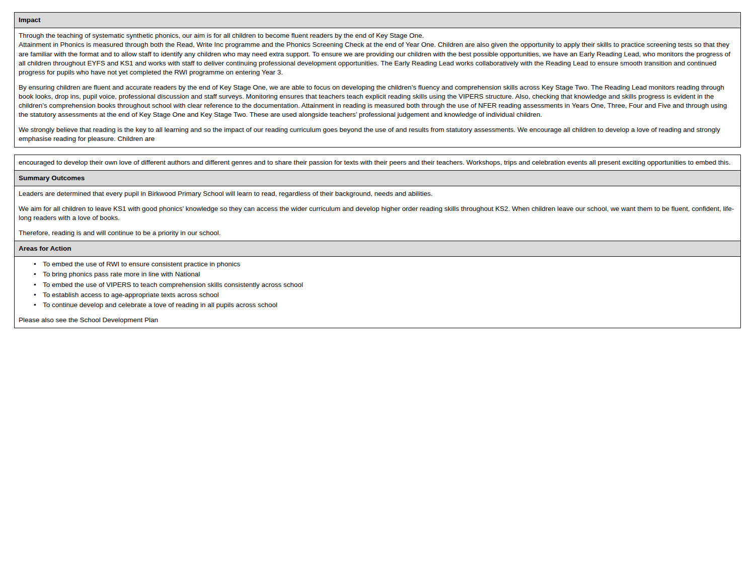| Impact |
| Through the teaching of systematic synthetic phonics, our aim is for all children to become fluent readers by the end of Key Stage One. Attainment in Phonics is measured through both the Read, Write Inc programme and the Phonics Screening Check at the end of Year One. Children are also given the opportunity to apply their skills to practice screening tests so that they are familiar with the format and to allow staff to identify any children who may need extra support. To ensure we are providing our children with the best possible opportunities, we have an Early Reading Lead, who monitors the progress of all children throughout EYFS and KS1 and works with staff to deliver continuing professional development opportunities. The Early Reading Lead works collaboratively with the Reading Lead to ensure smooth transition and continued progress for pupils who have not yet completed the RWI programme on entering Year 3. By ensuring children are fluent and accurate readers by the end of Key Stage One, we are able to focus on developing the children’s fluency and comprehension skills across Key Stage Two. The Reading Lead monitors reading through book looks, drop ins, pupil voice, professional discussion and staff surveys. Monitoring ensures that teachers teach explicit reading skills using the VIPERS structure. Also, checking that knowledge and skills progress is evident in the children’s comprehension books throughout school with clear reference to the documentation. Attainment in reading is measured both through the use of NFER reading assessments in Years One, Three, Four and Five and through using the statutory assessments at the end of Key Stage One and Key Stage Two. These are used alongside teachers’ professional judgement and knowledge of individual children. We strongly believe that reading is the key to all learning and so the impact of our reading curriculum goes beyond the use of and results from statutory assessments. We encourage all children to develop a love of reading and strongly emphasise reading for pleasure. Children are |
| encouraged to develop their own love of different authors and different genres and to share their passion for texts with their peers and their teachers. Workshops, trips and celebration events all present exciting opportunities to embed this. |
| Summary Outcomes |
| Leaders are determined that every pupil in Birkwood Primary School will learn to read, regardless of their background, needs and abilities. We aim for all children to leave KS1 with good phonics’ knowledge so they can access the wider curriculum and develop higher order reading skills throughout KS2. When children leave our school, we want them to be fluent, confident, life-long readers with a love of books. Therefore, reading is and will continue to be a priority in our school. |
| Areas for Action |
| To embed the use of RWI to ensure consistent practice in phonics To bring phonics pass rate more in line with National To embed the use of VIPERS to teach comprehension skills consistently across school To establish access to age-appropriate texts across school To continue develop and celebrate a love of reading in all pupils across school Please also see the School Development Plan |